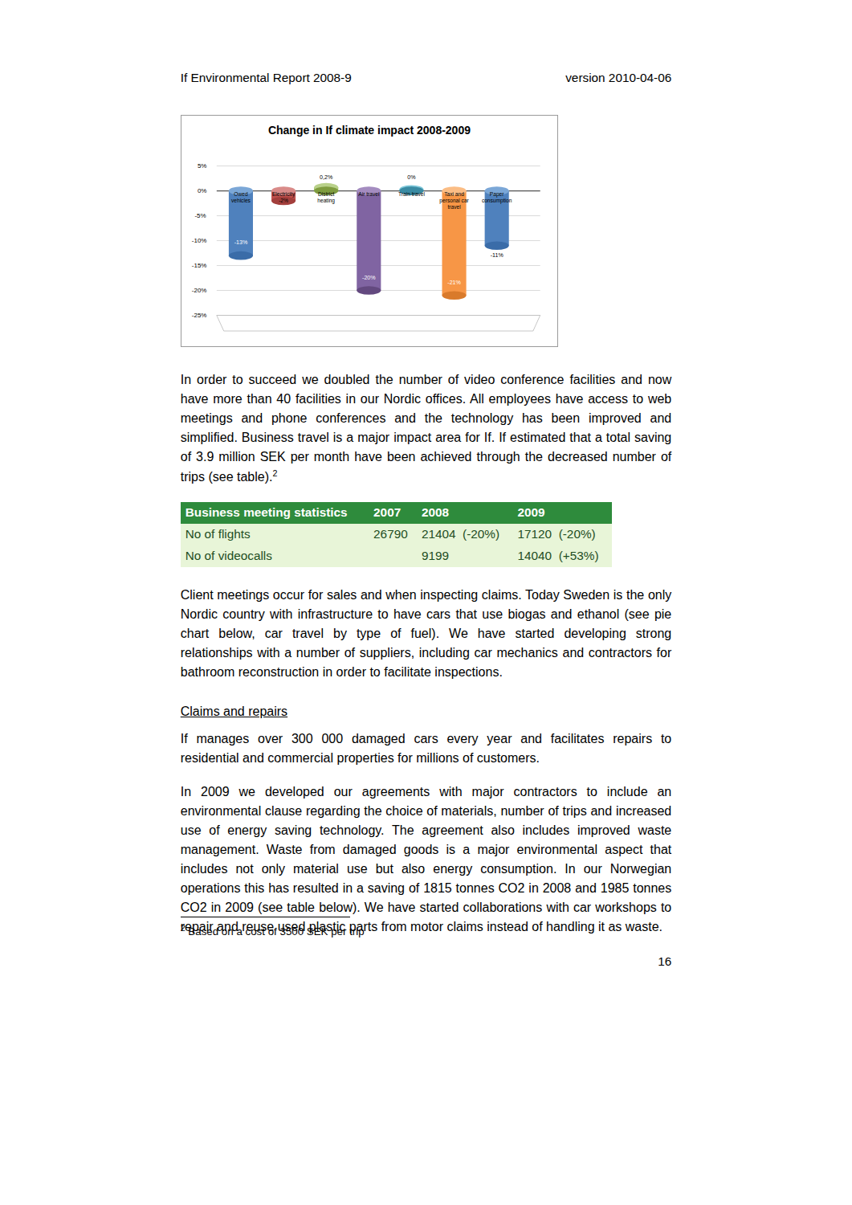If Environmental Report 2008-9 version 2010-04-06
Change in If climate impact 2008-2009
5% 0% -5% -10% -15% -20% -25% -13% 0,2% -20% 0% -21% -11% Owed vehicles Electricity -2% District heating Air travel Train travel Taxi and personal car travel Paper consumption
In order to succeed we doubled the number of video conference facilities and now have more than 40 facilities in our Nordic offices. All employees have access to web meetings and phone conferences and the technology has been improved and simplified. Business travel is a major impact area for If. If estimated that a total saving of 3.9 million SEK per month have been achieved through the decreased number of trips (see table).2
| Business meeting statistics | 2007 | 2008 | 2009 |
| --- | --- | --- | --- |
| No of flights | 26790 | 21404 (-20%) | 17120 (-20%) |
| No of videocalls | | 9199 | 14040 (+53%) |
Client meetings occur for sales and when inspecting claims. Today Sweden is the only Nordic country with infrastructure to have cars that use biogas and ethanol (see pie chart below, car travel by type of fuel). We have started developing strong relationships with a number of suppliers, including car mechanics and contractors for bathroom reconstruction in order to facilitate inspections.
Claims and repairs
If manages over 300 000 damaged cars every year and facilitates repairs to residential and commercial properties for millions of customers.
In 2009 we developed our agreements with major contractors to include an environmental clause regarding the choice of materials, number of trips and increased use of energy saving technology. The agreement also includes improved waste management. Waste from damaged goods is a major environmental aspect that includes not only material use but also energy consumption. In our Norwegian operations this has resulted in a saving of 1815 tonnes CO2 in 2008 and 1985 tonnes CO2 in 2009 (see table below). We have started collaborations with car workshops to repair and reuse used plastic parts from motor claims instead of handling it as waste.
2 Based on a cost of 3500 SEK per trip
16